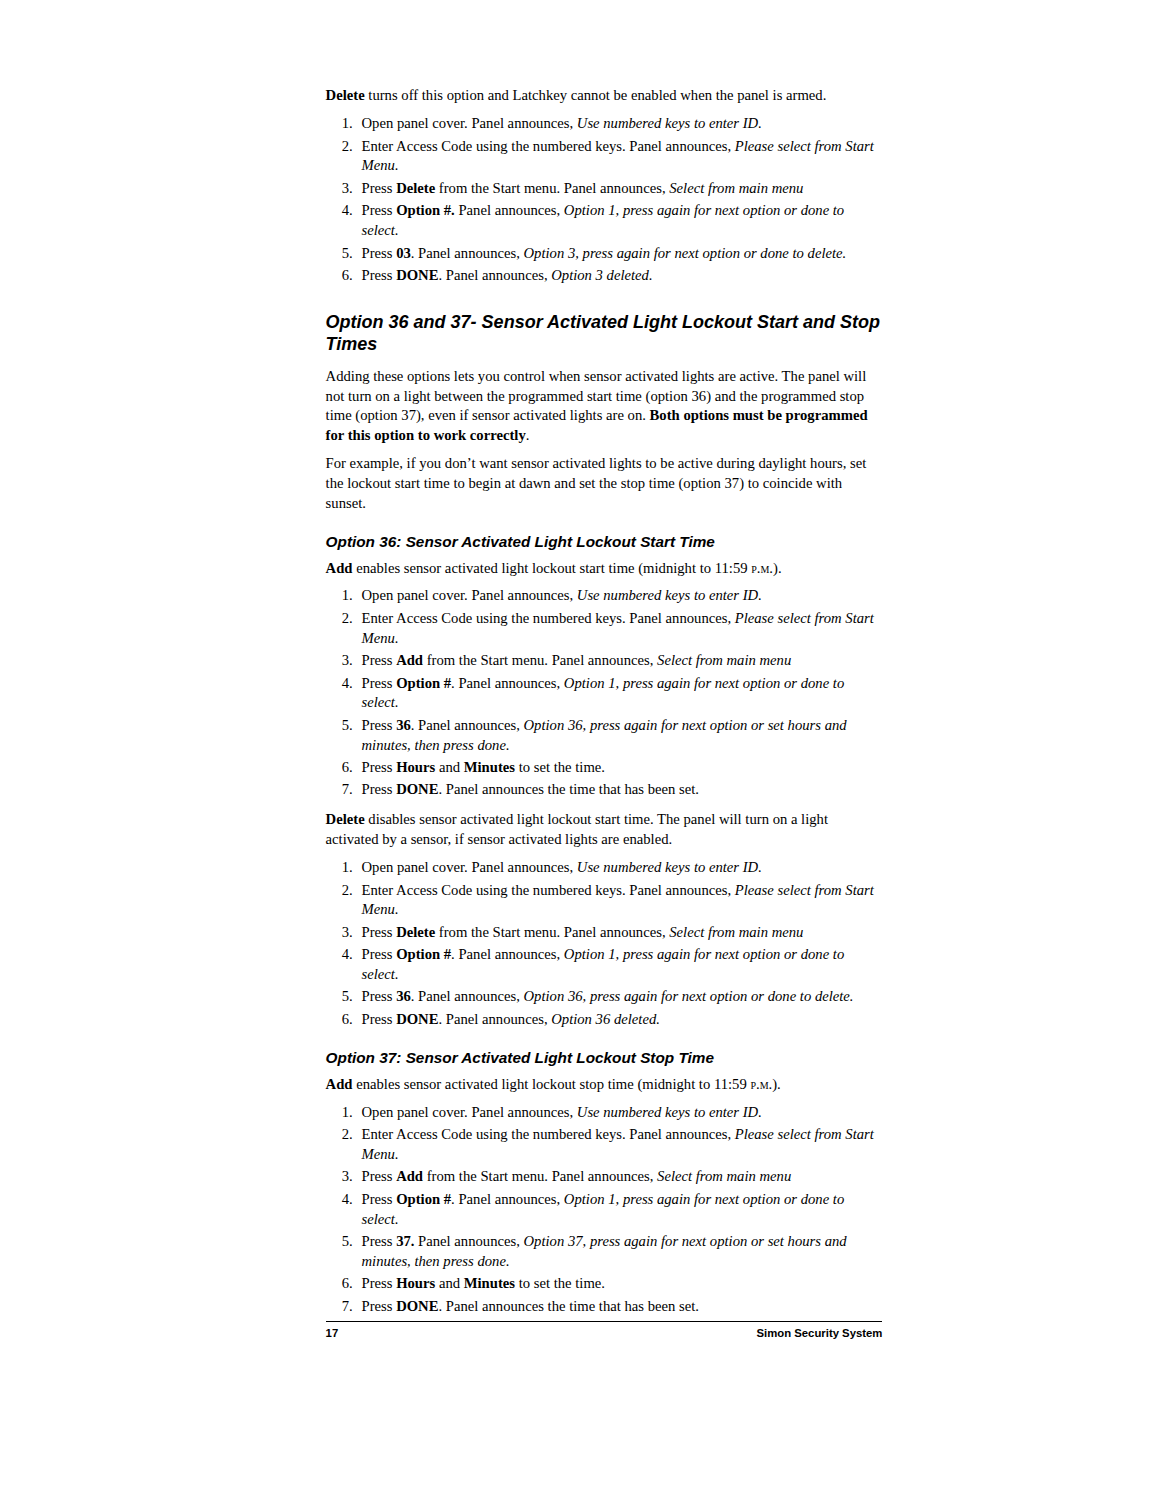Delete turns off this option and Latchkey cannot be enabled when the panel is armed.
Open panel cover. Panel announces, Use numbered keys to enter ID.
Enter Access Code using the numbered keys. Panel announces, Please select from Start Menu.
Press Delete from the Start menu. Panel announces, Select from main menu
Press Option #. Panel announces, Option 1, press again for next option or done to select.
Press 03. Panel announces, Option 3, press again for next option or done to delete.
Press DONE. Panel announces, Option 3 deleted.
Option 36 and 37- Sensor Activated Light Lockout Start and Stop Times
Adding these options lets you control when sensor activated lights are active. The panel will not turn on a light between the programmed start time (option 36) and the programmed stop time (option 37), even if sensor activated lights are on. Both options must be programmed for this option to work correctly.
For example, if you don’t want sensor activated lights to be active during daylight hours, set the lockout start time to begin at dawn and set the stop time (option 37) to coincide with sunset.
Option 36: Sensor Activated Light Lockout Start Time
Add enables sensor activated light lockout start time (midnight to 11:59 p.m.).
Open panel cover. Panel announces, Use numbered keys to enter ID.
Enter Access Code using the numbered keys. Panel announces, Please select from Start Menu.
Press Add from the Start menu. Panel announces, Select from main menu
Press Option #. Panel announces, Option 1, press again for next option or done to select.
Press 36. Panel announces, Option 36, press again for next option or set hours and minutes, then press done.
Press Hours and Minutes to set the time.
Press DONE. Panel announces the time that has been set.
Delete disables sensor activated light lockout start time. The panel will turn on a light activated by a sensor, if sensor activated lights are enabled.
Open panel cover. Panel announces, Use numbered keys to enter ID.
Enter Access Code using the numbered keys. Panel announces, Please select from Start Menu.
Press Delete from the Start menu. Panel announces, Select from main menu
Press Option #. Panel announces, Option 1, press again for next option or done to select.
Press 36. Panel announces, Option 36, press again for next option or done to delete.
Press DONE. Panel announces, Option 36 deleted.
Option 37: Sensor Activated Light Lockout Stop Time
Add enables sensor activated light lockout stop time (midnight to 11:59 p.m.).
Open panel cover. Panel announces, Use numbered keys to enter ID.
Enter Access Code using the numbered keys. Panel announces, Please select from Start Menu.
Press Add from the Start menu. Panel announces, Select from main menu
Press Option #. Panel announces, Option 1, press again for next option or done to select.
Press 37. Panel announces, Option 37, press again for next option or set hours and minutes, then press done.
Press Hours and Minutes to set the time.
Press DONE. Panel announces the time that has been set.
17 Simon Security System